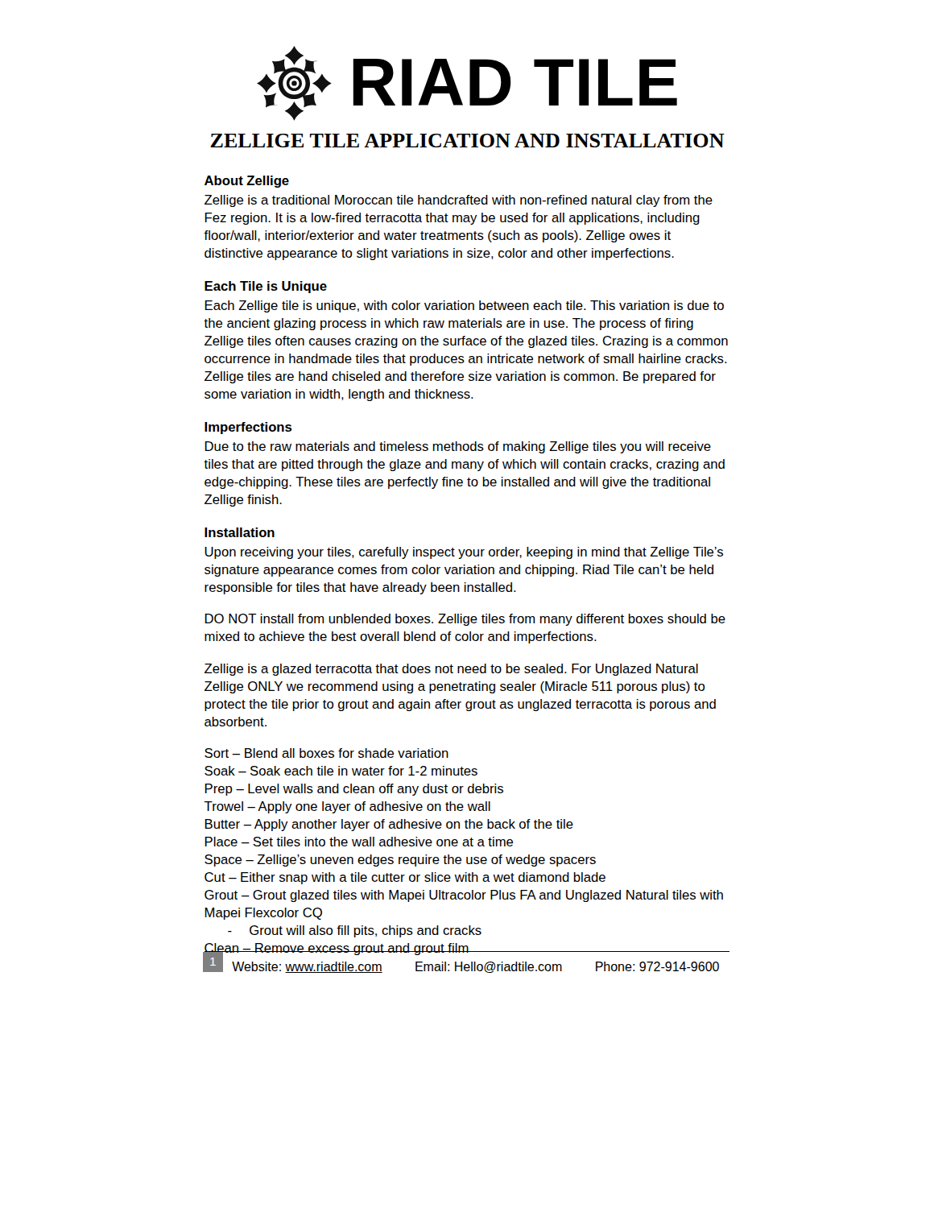RIAD TILE
ZELLIGE TILE APPLICATION AND INSTALLATION
About Zellige
Zellige is a traditional Moroccan tile handcrafted with non-refined natural clay from the Fez region. It is a low-fired terracotta that may be used for all applications, including floor/wall, interior/exterior and water treatments (such as pools). Zellige owes it distinctive appearance to slight variations in size, color and other imperfections.
Each Tile is Unique
Each Zellige tile is unique, with color variation between each tile. This variation is due to the ancient glazing process in which raw materials are in use. The process of firing Zellige tiles often causes crazing on the surface of the glazed tiles. Crazing is a common occurrence in handmade tiles that produces an intricate network of small hairline cracks. Zellige tiles are hand chiseled and therefore size variation is common. Be prepared for some variation in width, length and thickness.
Imperfections
Due to the raw materials and timeless methods of making Zellige tiles you will receive tiles that are pitted through the glaze and many of which will contain cracks, crazing and edge-chipping. These tiles are perfectly fine to be installed and will give the traditional Zellige finish.
Installation
Upon receiving your tiles, carefully inspect your order, keeping in mind that Zellige Tile’s signature appearance comes from color variation and chipping. Riad Tile can’t be held responsible for tiles that have already been installed.
DO NOT install from unblended boxes. Zellige tiles from many different boxes should be mixed to achieve the best overall blend of color and imperfections.
Zellige is a glazed terracotta that does not need to be sealed. For Unglazed Natural Zellige ONLY we recommend using a penetrating sealer (Miracle 511 porous plus) to protect the tile prior to grout and again after grout as unglazed terracotta is porous and absorbent.
Sort – Blend all boxes for shade variation
Soak – Soak each tile in water for 1-2 minutes
Prep – Level walls and clean off any dust or debris
Trowel – Apply one layer of adhesive on the wall
Butter – Apply another layer of adhesive on the back of the tile
Place – Set tiles into the wall adhesive one at a time
Space – Zellige’s uneven edges require the use of wedge spacers
Cut – Either snap with a tile cutter or slice with a wet diamond blade
Grout – Grout glazed tiles with Mapei Ultracolor Plus FA and Unglazed Natural tiles with Mapei Flexcolor CQ
Grout will also fill pits, chips and cracks
Clean – Remove excess grout and grout film
1 Website: www.riadtile.com Email: Hello@riadtile.com Phone: 972-914-9600